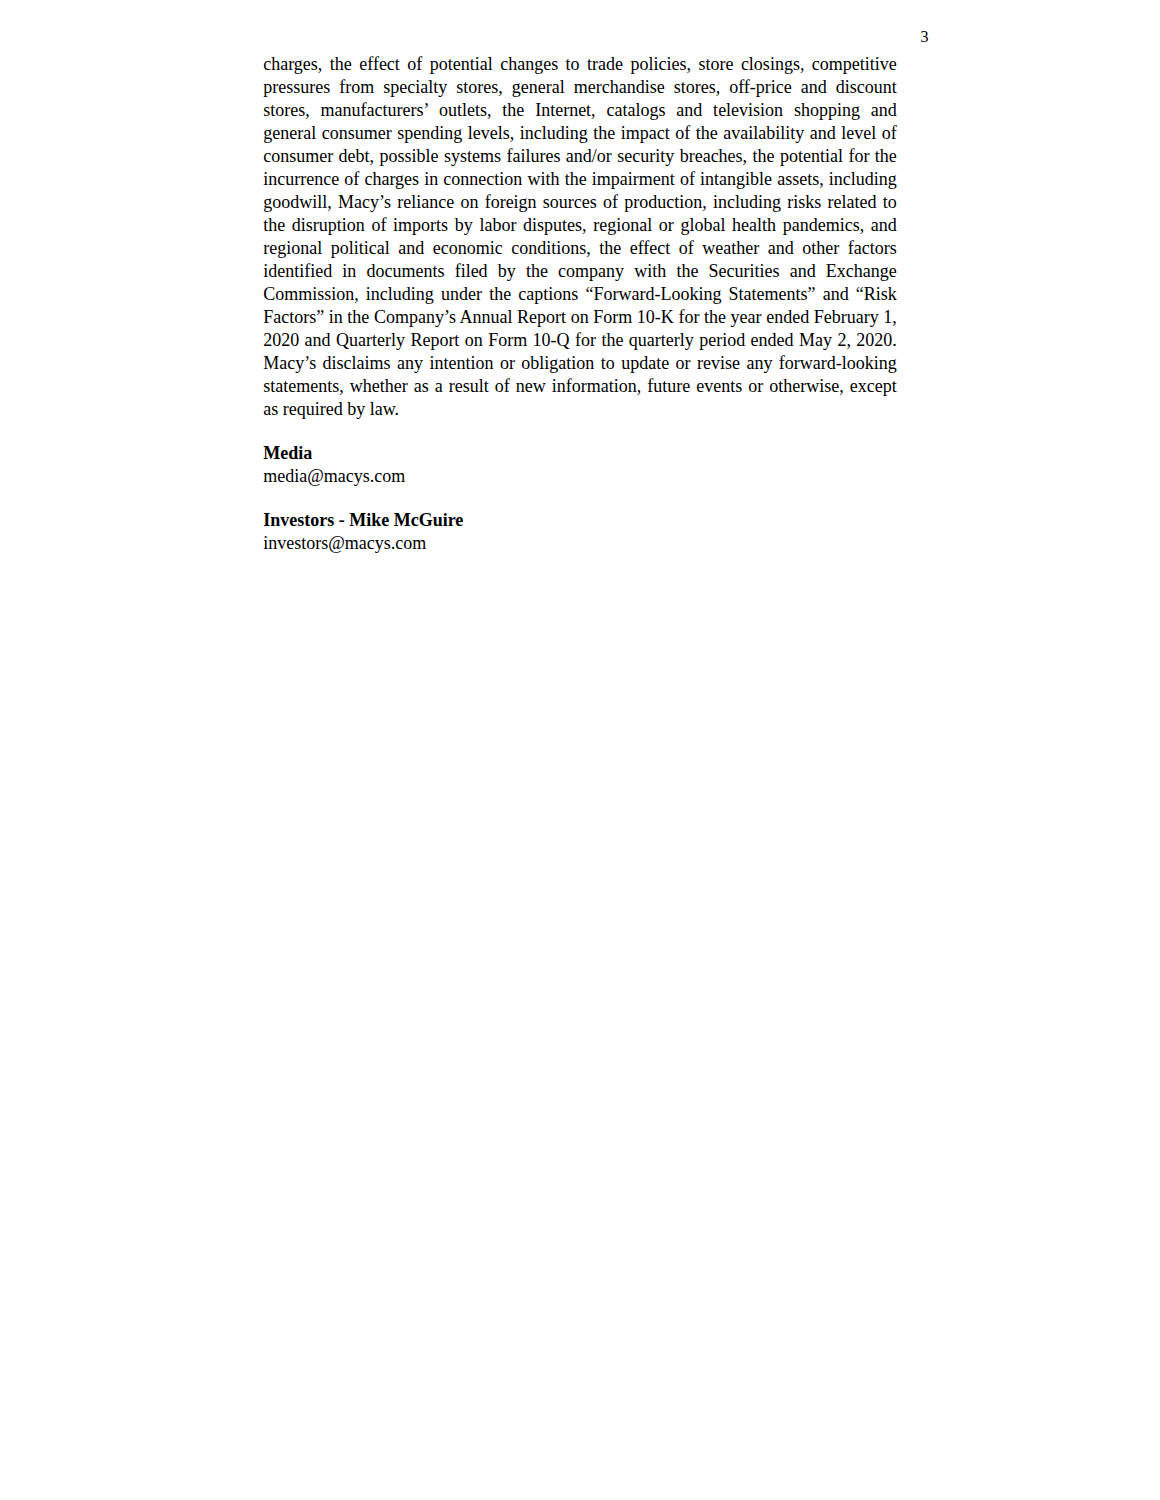3
charges, the effect of potential changes to trade policies, store closings, competitive pressures from specialty stores, general merchandise stores, off-price and discount stores, manufacturers’ outlets, the Internet, catalogs and television shopping and general consumer spending levels, including the impact of the availability and level of consumer debt, possible systems failures and/or security breaches, the potential for the incurrence of charges in connection with the impairment of intangible assets, including goodwill, Macy’s reliance on foreign sources of production, including risks related to the disruption of imports by labor disputes, regional or global health pandemics, and regional political and economic conditions, the effect of weather and other factors identified in documents filed by the company with the Securities and Exchange Commission, including under the captions “Forward-Looking Statements” and “Risk Factors” in the Company’s Annual Report on Form 10-K for the year ended February 1, 2020 and Quarterly Report on Form 10-Q for the quarterly period ended May 2, 2020. Macy’s disclaims any intention or obligation to update or revise any forward-looking statements, whether as a result of new information, future events or otherwise, except as required by law.
Media
media@macys.com
Investors - Mike McGuire
investors@macys.com